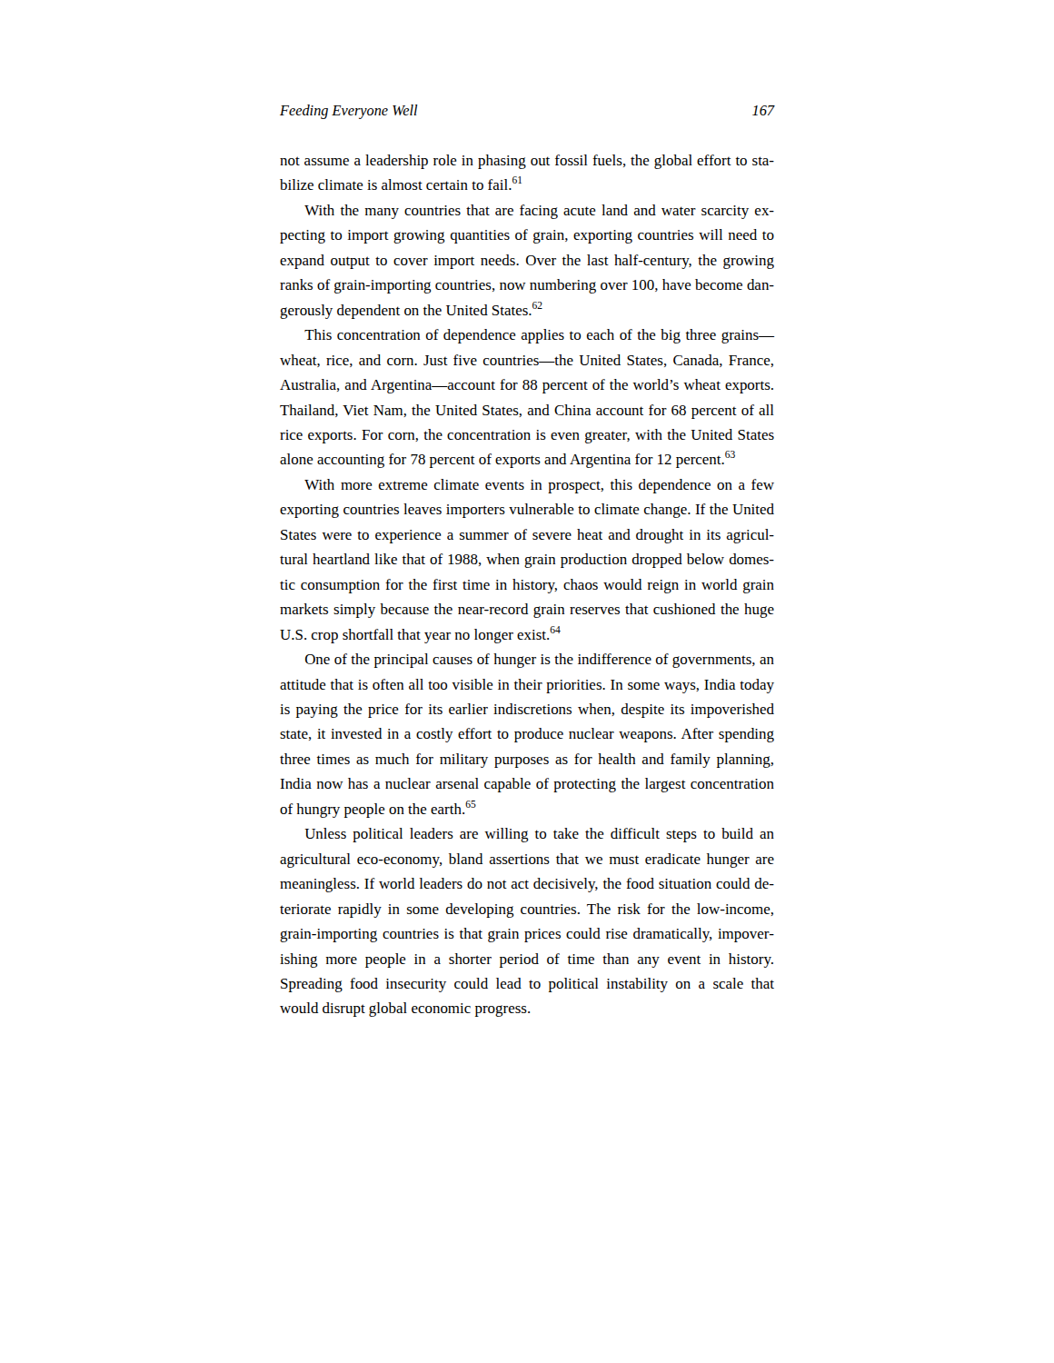Feeding Everyone Well 167
not assume a leadership role in phasing out fossil fuels, the global effort to stabilize climate is almost certain to fail.61
With the many countries that are facing acute land and water scarcity expecting to import growing quantities of grain, exporting countries will need to expand output to cover import needs. Over the last half-century, the growing ranks of grain-importing countries, now numbering over 100, have become dangerously dependent on the United States.62
This concentration of dependence applies to each of the big three grains—wheat, rice, and corn. Just five countries—the United States, Canada, France, Australia, and Argentina—account for 88 percent of the world’s wheat exports. Thailand, Viet Nam, the United States, and China account for 68 percent of all rice exports. For corn, the concentration is even greater, with the United States alone accounting for 78 percent of exports and Argentina for 12 percent.63
With more extreme climate events in prospect, this dependence on a few exporting countries leaves importers vulnerable to climate change. If the United States were to experience a summer of severe heat and drought in its agricultural heartland like that of 1988, when grain production dropped below domestic consumption for the first time in history, chaos would reign in world grain markets simply because the near-record grain reserves that cushioned the huge U.S. crop shortfall that year no longer exist.64
One of the principal causes of hunger is the indifference of governments, an attitude that is often all too visible in their priorities. In some ways, India today is paying the price for its earlier indiscretions when, despite its impoverished state, it invested in a costly effort to produce nuclear weapons. After spending three times as much for military purposes as for health and family planning, India now has a nuclear arsenal capable of protecting the largest concentration of hungry people on the earth.65
Unless political leaders are willing to take the difficult steps to build an agricultural eco-economy, bland assertions that we must eradicate hunger are meaningless. If world leaders do not act decisively, the food situation could deteriorate rapidly in some developing countries. The risk for the low-income, grain-importing countries is that grain prices could rise dramatically, impoverishing more people in a shorter period of time than any event in history. Spreading food insecurity could lead to political instability on a scale that would disrupt global economic progress.